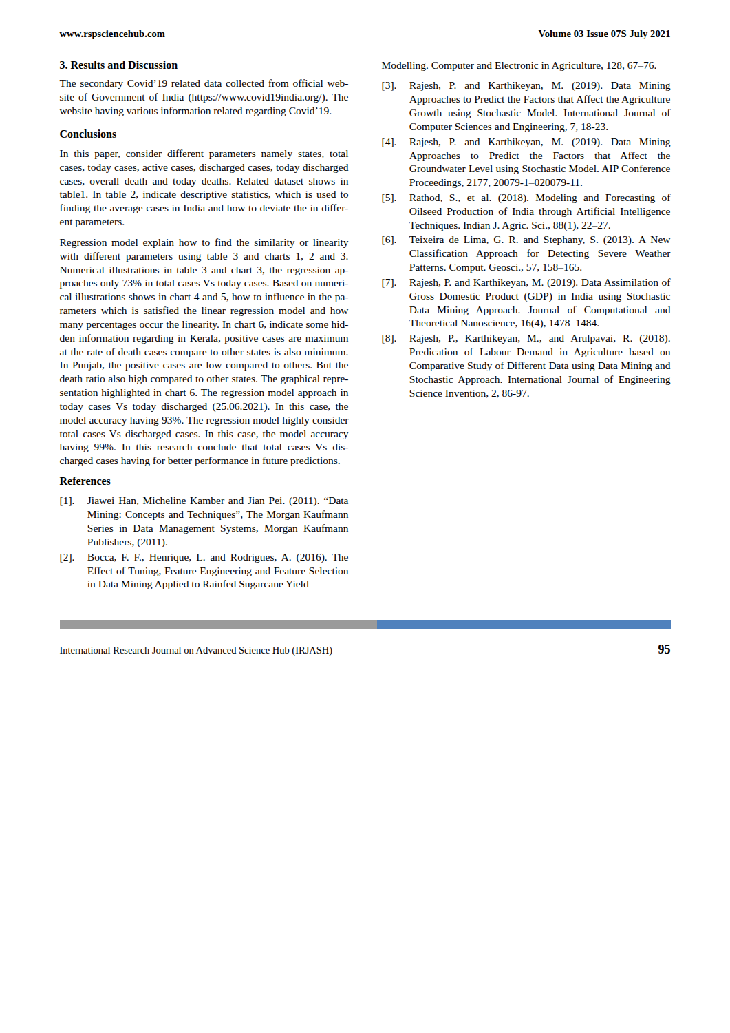www.rspsciencehub.com
Volume 03 Issue 07S July 2021
3. Results and Discussion
The secondary Covid’19 related data collected from official website of Government of India (https://www.covid19india.org/). The website having various information related regarding Covid’19.
Conclusions
In this paper, consider different parameters namely states, total cases, today cases, active cases, discharged cases, today discharged cases, overall death and today deaths. Related dataset shows in table1. In table 2, indicate descriptive statistics, which is used to finding the average cases in India and how to deviate the in different parameters.
Regression model explain how to find the similarity or linearity with different parameters using table 3 and charts 1, 2 and 3. Numerical illustrations in table 3 and chart 3, the regression approaches only 73% in total cases Vs today cases. Based on numerical illustrations shows in chart 4 and 5, how to influence in the parameters which is satisfied the linear regression model and how many percentages occur the linearity. In chart 6, indicate some hidden information regarding in Kerala, positive cases are maximum at the rate of death cases compare to other states is also minimum. In Punjab, the positive cases are low compared to others. But the death ratio also high compared to other states. The graphical representation highlighted in chart 6. The regression model approach in today cases Vs today discharged (25.06.2021). In this case, the model accuracy having 93%. The regression model highly consider total cases Vs discharged cases. In this case, the model accuracy having 99%. In this research conclude that total cases Vs discharged cases having for better performance in future predictions.
References
Jiawei Han, Micheline Kamber and Jian Pei. (2011). “Data Mining: Concepts and Techniques”, The Morgan Kaufmann Series in Data Management Systems, Morgan Kaufmann Publishers, (2011).
Bocca, F. F., Henrique, L. and Rodrigues, A. (2016). The Effect of Tuning, Feature Engineering and Feature Selection in Data Mining Applied to Rainfed Sugarcane Yield
Modelling. Computer and Electronic in Agriculture, 128, 67–76.
Rajesh, P. and Karthikeyan, M. (2019). Data Mining Approaches to Predict the Factors that Affect the Agriculture Growth using Stochastic Model. International Journal of Computer Sciences and Engineering, 7, 18-23.
Rajesh, P. and Karthikeyan, M. (2019). Data Mining Approaches to Predict the Factors that Affect the Groundwater Level using Stochastic Model. AIP Conference Proceedings, 2177, 20079-1–020079-11.
Rathod, S., et al. (2018). Modeling and Forecasting of Oilseed Production of India through Artificial Intelligence Techniques. Indian J. Agric. Sci., 88(1), 22–27.
Teixeira de Lima, G. R. and Stephany, S. (2013). A New Classification Approach for Detecting Severe Weather Patterns. Comput. Geosci., 57, 158–165.
Rajesh, P. and Karthikeyan, M. (2019). Data Assimilation of Gross Domestic Product (GDP) in India using Stochastic Data Mining Approach. Journal of Computational and Theoretical Nanoscience, 16(4), 1478–1484.
Rajesh, P., Karthikeyan, M., and Arulpavai, R. (2018). Predication of Labour Demand in Agriculture based on Comparative Study of Different Data using Data Mining and Stochastic Approach. International Journal of Engineering Science Invention, 2, 86-97.
International Research Journal on Advanced Science Hub (IRJASH)
95